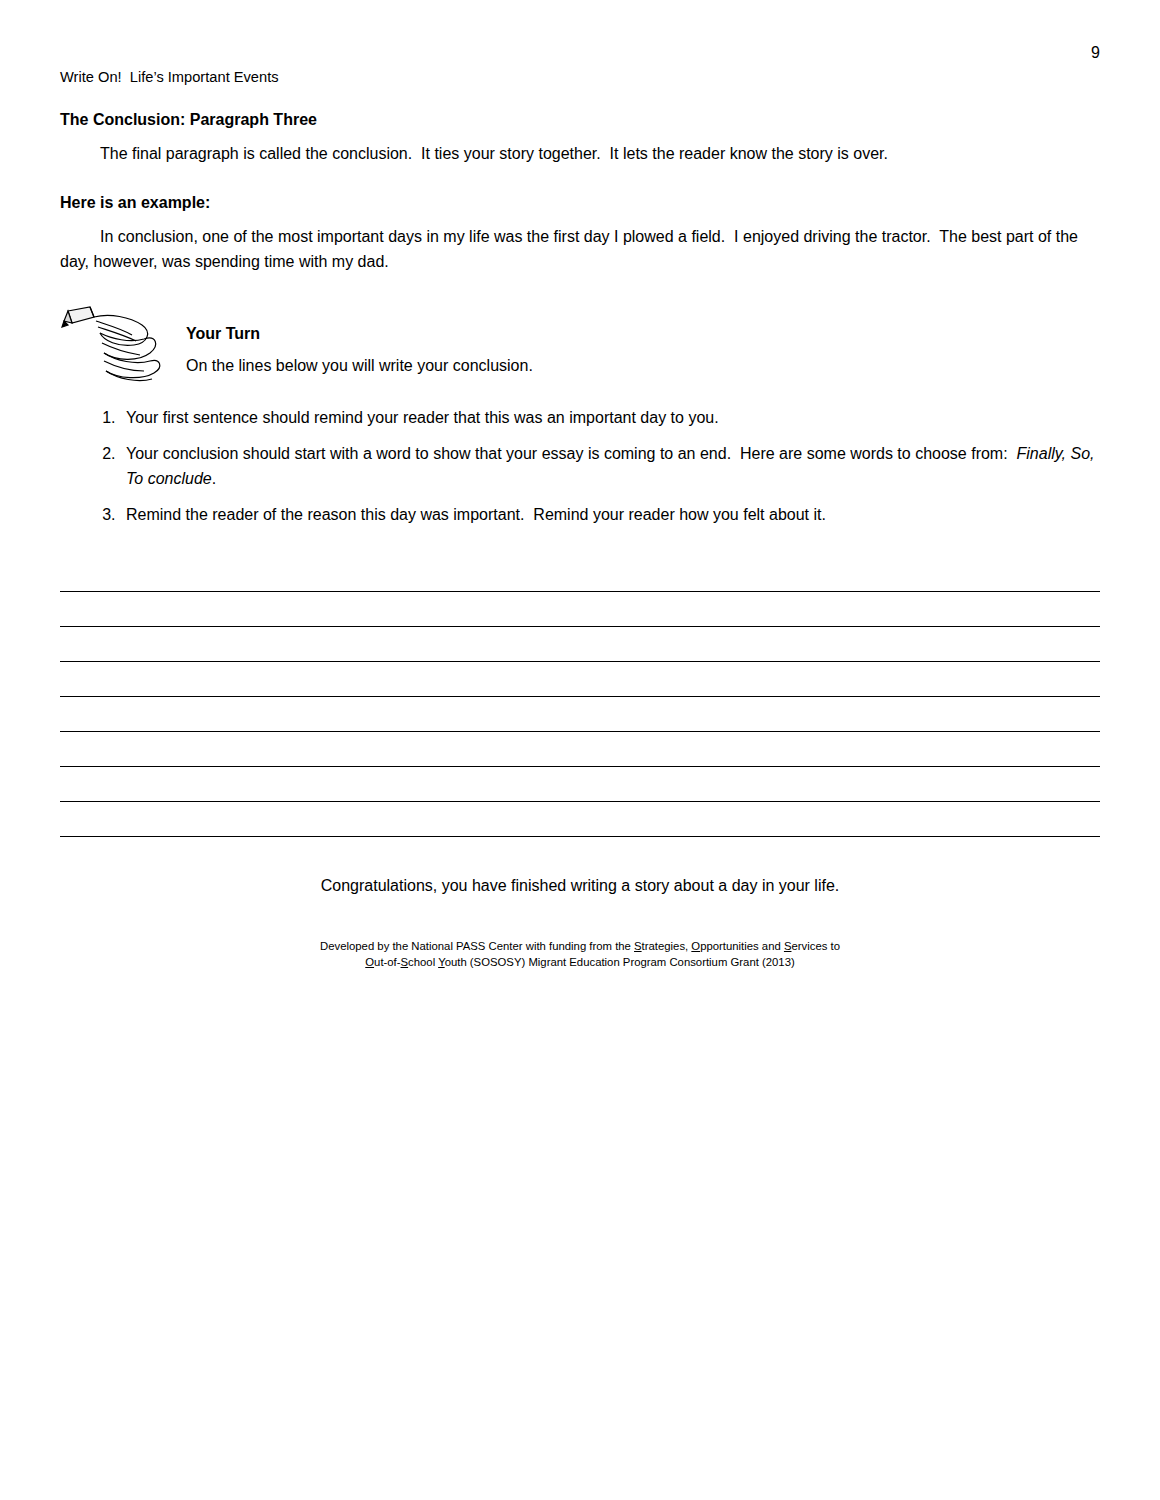9
Write On! Life’s Important Events
The Conclusion: Paragraph Three
The final paragraph is called the conclusion. It ties your story together. It lets the reader know the story is over.
Here is an example:
In conclusion, one of the most important days in my life was the first day I plowed a field. I enjoyed driving the tractor. The best part of the day, however, was spending time with my dad.
Your Turn
On the lines below you will write your conclusion.
Your first sentence should remind your reader that this was an important day to you.
Your conclusion should start with a word to show that your essay is coming to an end. Here are some words to choose from: Finally, So, To conclude.
Remind the reader of the reason this day was important. Remind your reader how you felt about it.
Congratulations, you have finished writing a story about a day in your life.
Developed by the National PASS Center with funding from the Strategies, Opportunities and Services to
Out-of-School Youth (SOSOSY) Migrant Education Program Consortium Grant (2013)